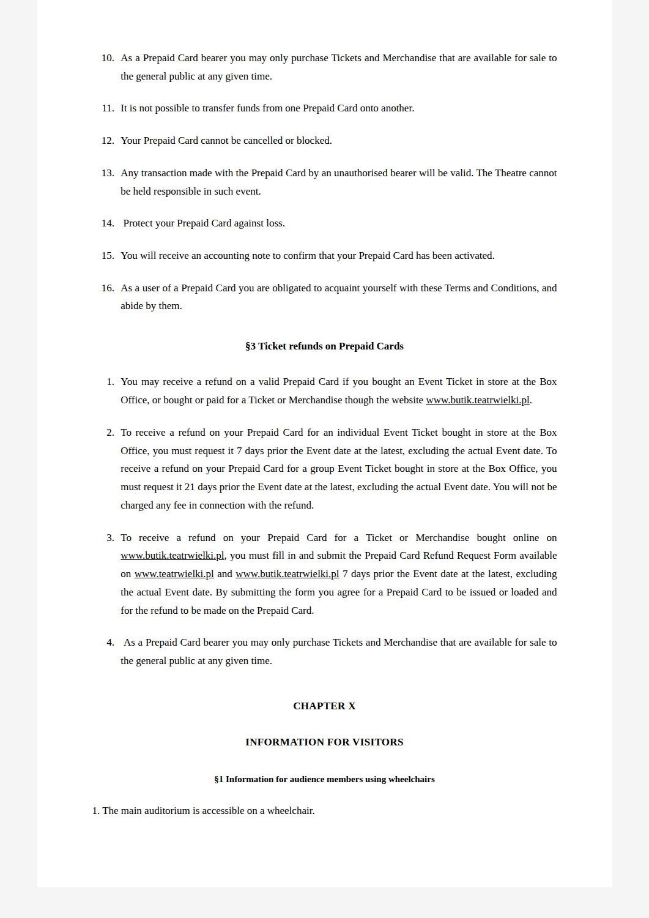As a Prepaid Card bearer you may only purchase Tickets and Merchandise that are available for sale to the general public at any given time.
It is not possible to transfer funds from one Prepaid Card onto another.
Your Prepaid Card cannot be cancelled or blocked.
Any transaction made with the Prepaid Card by an unauthorised bearer will be valid. The Theatre cannot be held responsible in such event.
Protect your Prepaid Card against loss.
You will receive an accounting note to confirm that your Prepaid Card has been activated.
As a user of a Prepaid Card you are obligated to acquaint yourself with these Terms and Conditions, and abide by them.
§3 Ticket refunds on Prepaid Cards
You may receive a refund on a valid Prepaid Card if you bought an Event Ticket in store at the Box Office, or bought or paid for a Ticket or Merchandise though the website www.butik.teatrwielki.pl.
To receive a refund on your Prepaid Card for an individual Event Ticket bought in store at the Box Office, you must request it 7 days prior the Event date at the latest, excluding the actual Event date. To receive a refund on your Prepaid Card for a group Event Ticket bought in store at the Box Office, you must request it 21 days prior the Event date at the latest, excluding the actual Event date. You will not be charged any fee in connection with the refund.
To receive a refund on your Prepaid Card for a Ticket or Merchandise bought online on www.butik.teatrwielki.pl, you must fill in and submit the Prepaid Card Refund Request Form available on www.teatrwielki.pl and www.butik.teatrwielki.pl 7 days prior the Event date at the latest, excluding the actual Event date. By submitting the form you agree for a Prepaid Card to be issued or loaded and for the refund to be made on the Prepaid Card.
As a Prepaid Card bearer you may only purchase Tickets and Merchandise that are available for sale to the general public at any given time.
CHAPTER X
INFORMATION FOR VISITORS
§1 Information for audience members using wheelchairs
1. The main auditorium is accessible on a wheelchair.